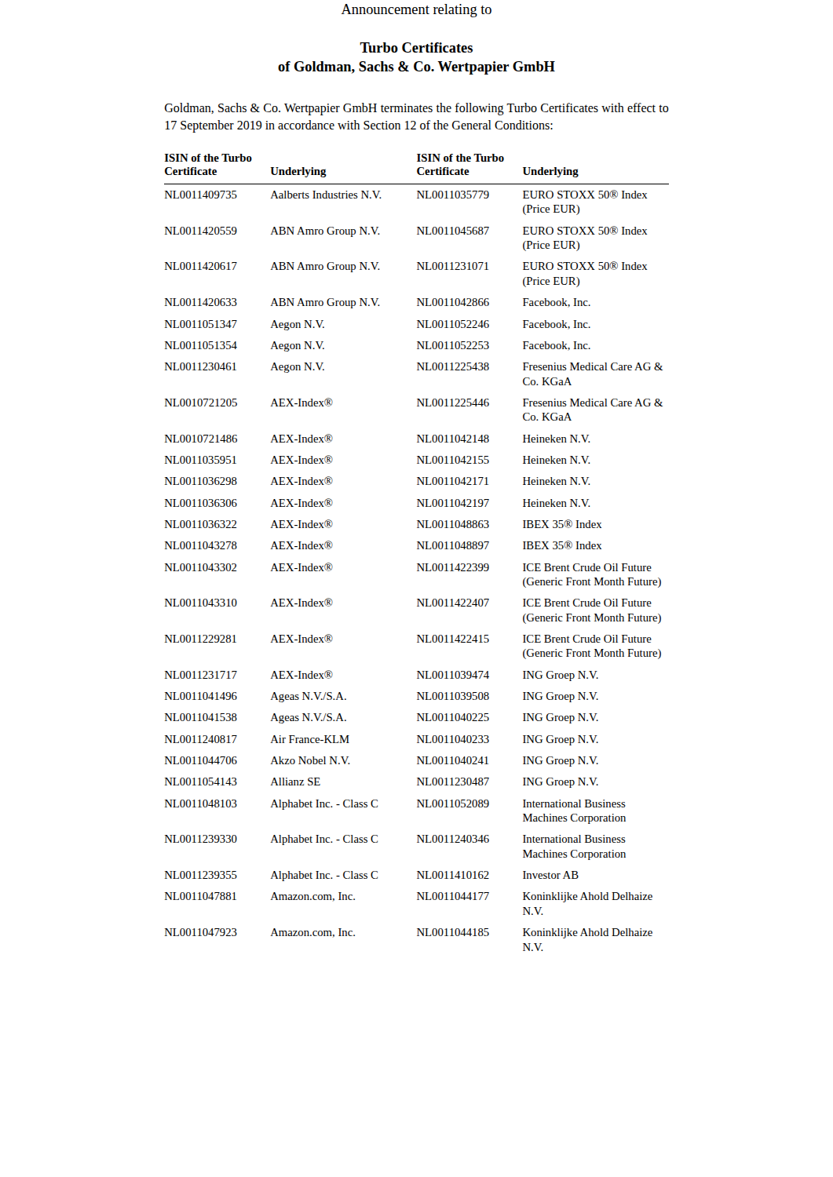Announcement relating to
Turbo Certificates of Goldman, Sachs & Co. Wertpapier GmbH
Goldman, Sachs & Co. Wertpapier GmbH terminates the following Turbo Certificates with effect to 17 September 2019 in accordance with Section 12 of the General Conditions:
| ISIN of the Turbo Certificate | Underlying | ISIN of the Turbo Certificate | Underlying |
| --- | --- | --- | --- |
| NL0011409735 | Aalberts Industries N.V. | NL0011035779 | EURO STOXX 50® Index (Price EUR) |
| NL0011420559 | ABN Amro Group N.V. | NL0011045687 | EURO STOXX 50® Index (Price EUR) |
| NL0011420617 | ABN Amro Group N.V. | NL0011231071 | EURO STOXX 50® Index (Price EUR) |
| NL0011420633 | ABN Amro Group N.V. | NL0011042866 | Facebook, Inc. |
| NL0011051347 | Aegon N.V. | NL0011052246 | Facebook, Inc. |
| NL0011051354 | Aegon N.V. | NL0011052253 | Facebook, Inc. |
| NL0011230461 | Aegon N.V. | NL0011225438 | Fresenius Medical Care AG & Co. KGaA |
| NL0010721205 | AEX-Index® | NL0011225446 | Fresenius Medical Care AG & Co. KGaA |
| NL0010721486 | AEX-Index® | NL0011042148 | Heineken N.V. |
| NL0011035951 | AEX-Index® | NL0011042155 | Heineken N.V. |
| NL0011036298 | AEX-Index® | NL0011042171 | Heineken N.V. |
| NL0011036306 | AEX-Index® | NL0011042197 | Heineken N.V. |
| NL0011036322 | AEX-Index® | NL0011048863 | IBEX 35® Index |
| NL0011043278 | AEX-Index® | NL0011048897 | IBEX 35® Index |
| NL0011043302 | AEX-Index® | NL0011422399 | ICE Brent Crude Oil Future (Generic Front Month Future) |
| NL0011043310 | AEX-Index® | NL0011422407 | ICE Brent Crude Oil Future (Generic Front Month Future) |
| NL0011229281 | AEX-Index® | NL0011422415 | ICE Brent Crude Oil Future (Generic Front Month Future) |
| NL0011231717 | AEX-Index® | NL0011039474 | ING Groep N.V. |
| NL0011041496 | Ageas N.V./S.A. | NL0011039508 | ING Groep N.V. |
| NL0011041538 | Ageas N.V./S.A. | NL0011040225 | ING Groep N.V. |
| NL0011240817 | Air France-KLM | NL0011040233 | ING Groep N.V. |
| NL0011044706 | Akzo Nobel N.V. | NL0011040241 | ING Groep N.V. |
| NL0011054143 | Allianz SE | NL0011230487 | ING Groep N.V. |
| NL0011048103 | Alphabet Inc. - Class C | NL0011052089 | International Business Machines Corporation |
| NL0011239330 | Alphabet Inc. - Class C | NL0011240346 | International Business Machines Corporation |
| NL0011239355 | Alphabet Inc. - Class C | NL0011410162 | Investor AB |
| NL0011047881 | Amazon.com, Inc. | NL0011044177 | Koninklijke Ahold Delhaize N.V. |
| NL0011047923 | Amazon.com, Inc. | NL0011044185 | Koninklijke Ahold Delhaize N.V. |